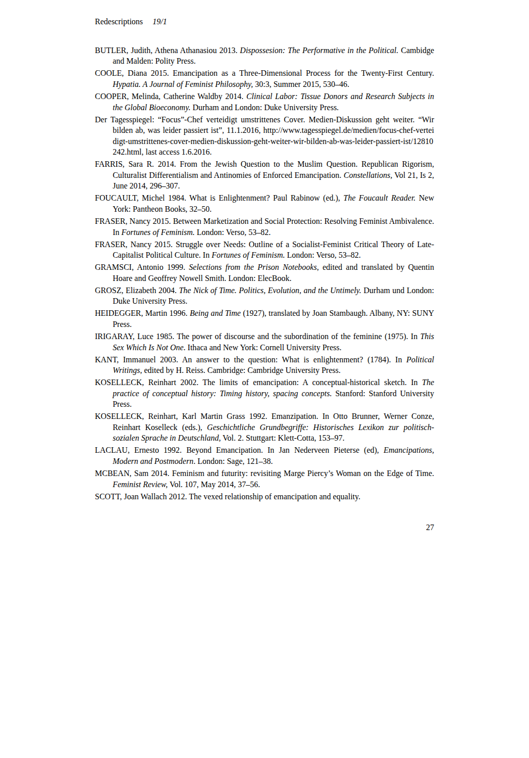Redescriptions 19/1
BUTLER, Judith, Athena Athanasiou 2013. Dispossesion: The Performative in the Political. Cambidge and Malden: Polity Press.
COOLE, Diana 2015. Emancipation as a Three-Dimensional Process for the Twenty-First Century. Hypatia. A Journal of Feminist Philosophy, 30:3, Summer 2015, 530–46.
COOPER, Melinda, Catherine Waldby 2014. Clinical Labor: Tissue Donors and Research Subjects in the Global Bioeconomy. Durham and London: Duke University Press.
Der Tagesspiegel: “Focus”-Chef verteidigt umstrittenes Cover. Medien-Diskussion geht weiter. “Wir bilden ab, was leider passiert ist”, 11.1.2016, http://www.tagesspiegel.de/medien/focus-chef-verteidigt-umstrittenes-cover-medien-diskussion-geht-weiter-wir-bilden-ab-was-leider-passiert-ist/12810242.html, last access 1.6.2016.
FARRIS, Sara R. 2014. From the Jewish Question to the Muslim Question. Republican Rigorism, Culturalist Differentialism and Antinomies of Enforced Emancipation. Constellations, Vol 21, Is 2, June 2014, 296–307.
FOUCAULT, Michel 1984. What is Enlightenment? Paul Rabinow (ed.), The Foucault Reader. New York: Pantheon Books, 32–50.
FRASER, Nancy 2015. Between Marketization and Social Protection: Resolving Feminist Ambivalence. In Fortunes of Feminism. London: Verso, 53–82.
FRASER, Nancy 2015. Struggle over Needs: Outline of a Socialist-Feminist Critical Theory of Late-Capitalist Political Culture. In Fortunes of Feminism. London: Verso, 53–82.
GRAMSCI, Antonio 1999. Selections from the Prison Notebooks, edited and translated by Quentin Hoare and Geoffrey Nowell Smith. London: ElecBook.
GROSZ, Elizabeth 2004. The Nick of Time. Politics, Evolution, and the Untimely. Durham und London: Duke University Press.
HEIDEGGER, Martin 1996. Being and Time (1927), translated by Joan Stambaugh. Albany, NY: SUNY Press.
IRIGARAY, Luce 1985. The power of discourse and the subordination of the feminine (1975). In This Sex Which Is Not One. Ithaca and New York: Cornell University Press.
KANT, Immanuel 2003. An answer to the question: What is enlightenment? (1784). In Political Writings, edited by H. Reiss. Cambridge: Cambridge University Press.
KOSELLECK, Reinhart 2002. The limits of emancipation: A conceptual-historical sketch. In The practice of conceptual history: Timing history, spacing concepts. Stanford: Stanford University Press.
KOSELLECK, Reinhart, Karl Martin Grass 1992. Emanzipation. In Otto Brunner, Werner Conze, Reinhart Koselleck (eds.), Geschichtliche Grundbegriffe: Historisches Lexikon zur politisch-sozialen Sprache in Deutschland, Vol. 2. Stuttgart: Klett-Cotta, 153–97.
LACLAU, Ernesto 1992. Beyond Emancipation. In Jan Nederveen Pieterse (ed), Emancipations, Modern and Postmodern. London: Sage, 121–38.
MCBEAN, Sam 2014. Feminism and futurity: revisiting Marge Piercy’s Woman on the Edge of Time. Feminist Review, Vol. 107, May 2014, 37–56.
SCOTT, Joan Wallach 2012. The vexed relationship of emancipation and equality.
27